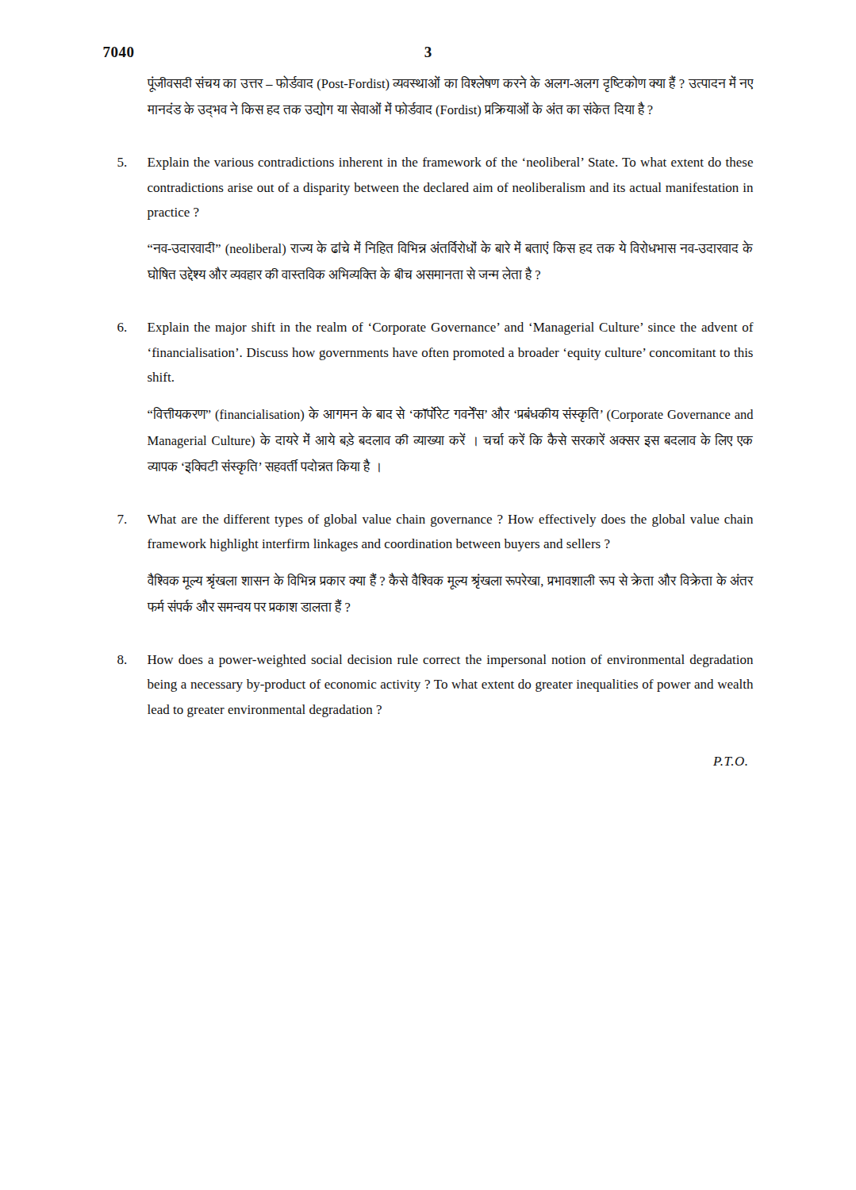7040 3
पूंजीवसदी संचय का उत्तर – फोर्डवाद (Post-Fordist) व्यवस्थाओं का विश्लेषण करने के अलग-अलग दृष्टिकोण क्या हैं ? उत्पादन में नए मानदंड के उद्भव ने किस हद तक उद्योग या सेवाओं में फोर्डवाद (Fordist) प्रक्रियाओं के अंत का संकेत दिया है ?
Explain the various contradictions inherent in the framework of the ‘neoliberal’ State. To what extent do these contradictions arise out of a disparity between the declared aim of neoliberalism and its actual manifestation in practice ?
“नव-उदारवादी” (neoliberal) राज्य के ढांचे में निहित विभिन्न अंतर्विरोधों के बारे में बताएं किस हद तक ये विरोधभास नव-उदारवाद के घोषित उद्देश्य और व्यवहार की वास्तविक अभिव्यक्ति के बीच असमानता से जन्म लेता है ?
Explain the major shift in the realm of ‘Corporate Governance’ and ‘Managerial Culture’ since the advent of ‘financialisation’. Discuss how governments have often promoted a broader ‘equity culture’ concomitant to this shift.
“वित्तीयकरण” (financialisation) के आगमन के बाद से ‘कॉर्पोरेट गवर्नेंस’ और ‘प्रबंधकीय संस्कृति’ (Corporate Governance and Managerial Culture) के दायरे में आये बड़े बदलाव की व्याख्या करें । चर्चा करें कि कैसे सरकारें अक्सर इस बदलाव के लिए एक व्यापक ‘इक्विटी संस्कृति’ सहवर्ती पदोन्नत किया है ।
What are the different types of global value chain governance ? How effectively does the global value chain framework highlight interfirm linkages and coordination between buyers and sellers ?
वैश्विक मूल्य श्रृंखला शासन के विभिन्न प्रकार क्या हैं ? कैसे वैश्विक मूल्य श्रृंखला रूपरेखा, प्रभावशाली रूप से क्रेता और विक्रेता के अंतर फर्म संपर्क और समन्वय पर प्रकाश डालता हैं ?
How does a power-weighted social decision rule correct the impersonal notion of environmental degradation being a necessary by-product of economic activity ? To what extent do greater inequalities of power and wealth lead to greater environmental degradation ?
P.T.O.